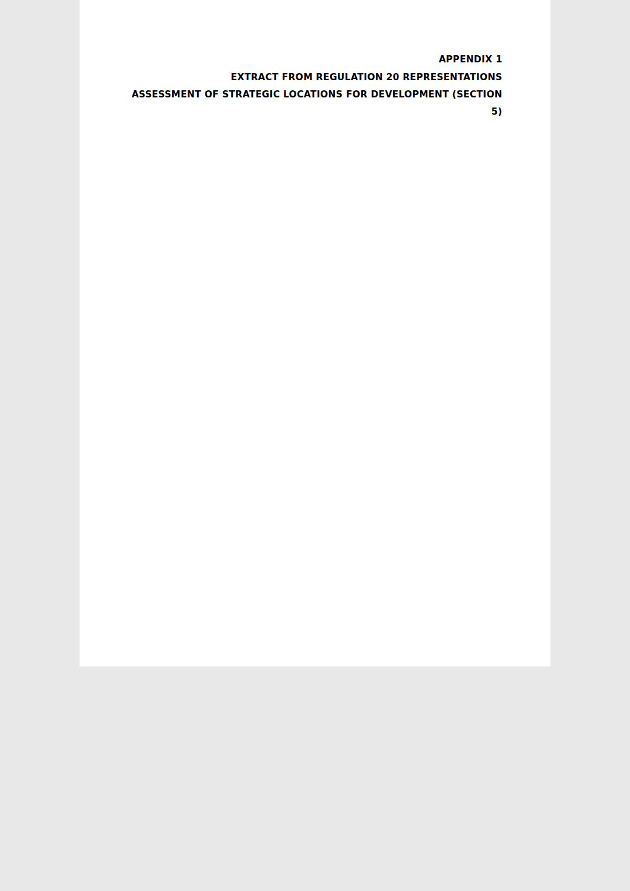Appendix 1
Extract from Regulation 20 Representations
Assessment of Strategic Locations for Development (Section 5)